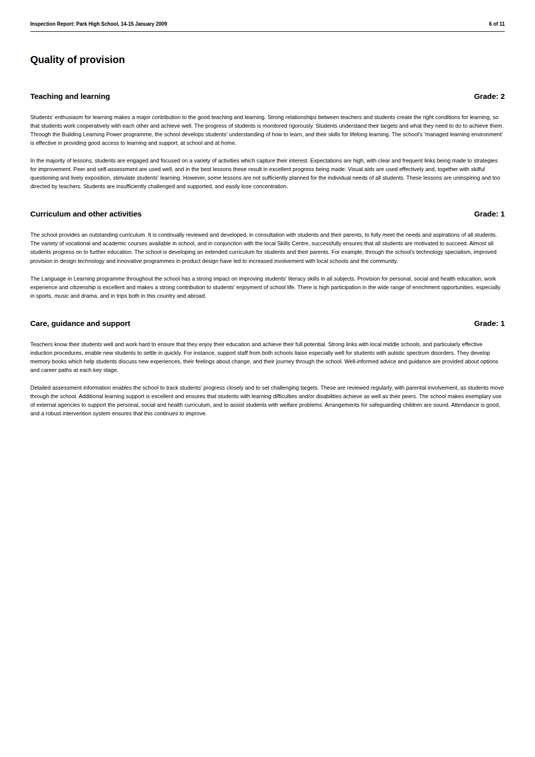Inspection Report: Park High School, 14-15 January 2009 6 of 11
Quality of provision
Teaching and learning
Grade: 2
Students' enthusiasm for learning makes a major contribution to the good teaching and learning. Strong relationships between teachers and students create the right conditions for learning, so that students work cooperatively with each other and achieve well. The progress of students is monitored rigorously. Students understand their targets and what they need to do to achieve them. Through the Building Learning Power programme, the school develops students' understanding of how to learn, and their skills for lifelong learning. The school's 'managed learning environment' is effective in providing good access to learning and support, at school and at home.
In the majority of lessons, students are engaged and focused on a variety of activities which capture their interest. Expectations are high, with clear and frequent links being made to strategies for improvement. Peer and self-assessment are used well, and in the best lessons these result in excellent progress being made. Visual aids are used effectively and, together with skilful questioning and lively exposition, stimulate students' learning. However, some lessons are not sufficiently planned for the individual needs of all students. These lessons are uninspiring and too directed by teachers. Students are insufficiently challenged and supported, and easily lose concentration.
Curriculum and other activities
Grade: 1
The school provides an outstanding curriculum. It is continually reviewed and developed, in consultation with students and their parents, to fully meet the needs and aspirations of all students. The variety of vocational and academic courses available in school, and in conjunction with the local Skills Centre, successfully ensures that all students are motivated to succeed. Almost all students progress on to further education. The school is developing an extended curriculum for students and their parents. For example, through the school's technology specialism, improved provision in design technology and innovative programmes in product design have led to increased involvement with local schools and the community.
The Language in Learning programme throughout the school has a strong impact on improving students' literacy skills in all subjects. Provision for personal, social and health education, work experience and citizenship is excellent and makes a strong contribution to students' enjoyment of school life. There is high participation in the wide range of enrichment opportunities, especially in sports, music and drama, and in trips both in this country and abroad.
Care, guidance and support
Grade: 1
Teachers know their students well and work hard to ensure that they enjoy their education and achieve their full potential. Strong links with local middle schools, and particularly effective induction procedures, enable new students to settle in quickly. For instance, support staff from both schools liaise especially well for students with autistic spectrum disorders. They develop memory books which help students discuss new experiences, their feelings about change, and their journey through the school. Well-informed advice and guidance are provided about options and career paths at each key stage.
Detailed assessment information enables the school to track students' progress closely and to set challenging targets. These are reviewed regularly, with parental involvement, as students move through the school. Additional learning support is excellent and ensures that students with learning difficulties and/or disabilities achieve as well as their peers. The school makes exemplary use of external agencies to support the personal, social and health curriculum, and to assist students with welfare problems. Arrangements for safeguarding children are sound. Attendance is good, and a robust intervention system ensures that this continues to improve.